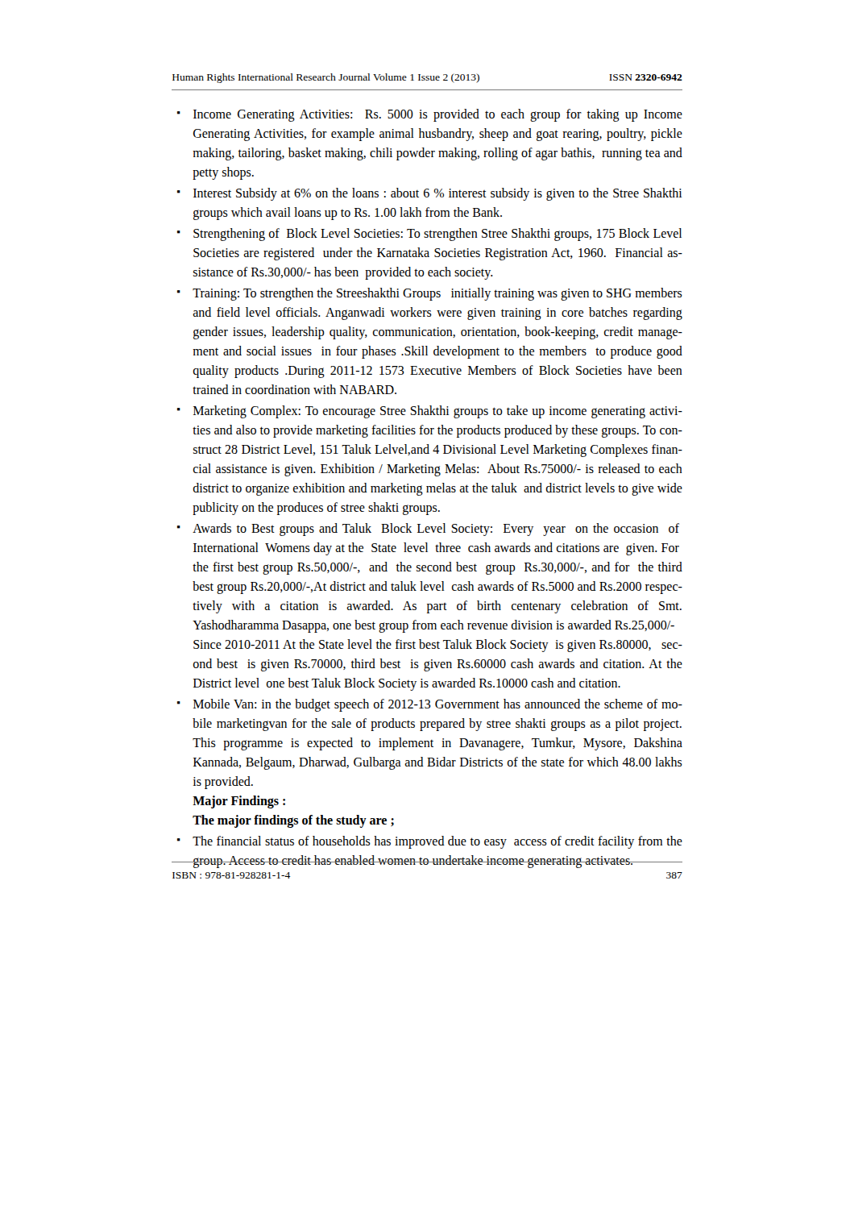Human Rights International Research Journal Volume 1 Issue 2 (2013) ISSN 2320-6942
Income Generating Activities: Rs. 5000 is provided to each group for taking up Income Generating Activities, for example animal husbandry, sheep and goat rearing, poultry, pickle making, tailoring, basket making, chili powder making, rolling of agar bathis, running tea and petty shops.
Interest Subsidy at 6% on the loans : about 6 % interest subsidy is given to the Stree Shakthi groups which avail loans up to Rs. 1.00 lakh from the Bank.
Strengthening of Block Level Societies: To strengthen Stree Shakthi groups, 175 Block Level Societies are registered under the Karnataka Societies Registration Act, 1960. Financial assistance of Rs.30,000/- has been provided to each society.
Training: To strengthen the Streeshakthi Groups initially training was given to SHG members and field level officials. Anganwadi workers were given training in core batches regarding gender issues, leadership quality, communication, orientation, book-keeping, credit management and social issues in four phases .Skill development to the members to produce good quality products .During 2011-12 1573 Executive Members of Block Societies have been trained in coordination with NABARD.
Marketing Complex: To encourage Stree Shakthi groups to take up income generating activities and also to provide marketing facilities for the products produced by these groups. To construct 28 District Level, 151 Taluk Lelvel,and 4 Divisional Level Marketing Complexes financial assistance is given. Exhibition / Marketing Melas: About Rs.75000/- is released to each district to organize exhibition and marketing melas at the taluk and district levels to give wide publicity on the produces of stree shakti groups.
Awards to Best groups and Taluk Block Level Society: Every year on the occasion of International Womens day at the State level three cash awards and citations are given. For the first best group Rs.50,000/-, and the second best group Rs.30,000/-, and for the third best group Rs.20,000/-,At district and taluk level cash awards of Rs.5000 and Rs.2000 respectively with a citation is awarded. As part of birth centenary celebration of Smt. Yashodharamma Dasappa, one best group from each revenue division is awarded Rs.25,000/-
Since 2010-2011 At the State level the first best Taluk Block Society is given Rs.80000, second best is given Rs.70000, third best is given Rs.60000 cash awards and citation. At the District level one best Taluk Block Society is awarded Rs.10000 cash and citation.
Mobile Van: in the budget speech of 2012-13 Government has announced the scheme of mobile marketingvan for the sale of products prepared by stree shakti groups as a pilot project. This programme is expected to implement in Davanagere, Tumkur, Mysore, Dakshina Kannada, Belgaum, Dharwad, Gulbarga and Bidar Districts of the state for which 48.00 lakhs is provided.
Major Findings :
The major findings of the study are ;
The financial status of households has improved due to easy access of credit facility from the group. Access to credit has enabled women to undertake income generating activates.
ISBN : 978-81-928281-1-4 387